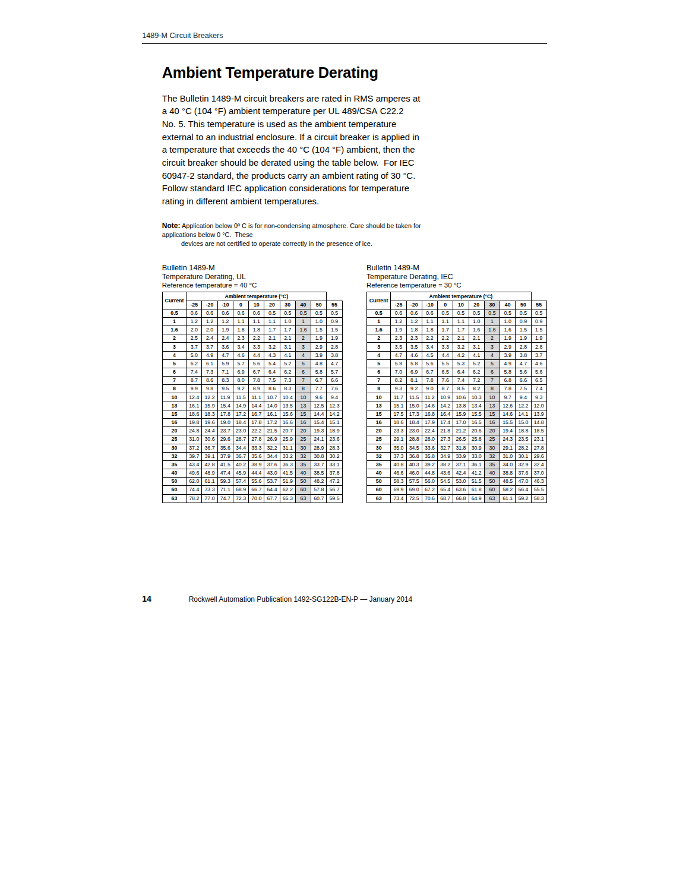1489-M Circuit Breakers
Ambient Temperature Derating
The Bulletin 1489-M circuit breakers are rated in RMS amperes at a 40 °C (104 °F) ambient temperature per UL 489/CSA C22.2 No. 5. This temperature is used as the ambient temperature external to an industrial enclosure. If a circuit breaker is applied in a temperature that exceeds the 40 °C (104 °F) ambient, then the circuit breaker should be derated using the table below. For IEC 60947-2 standard, the products carry an ambient rating of 30 °C. Follow standard IEC application considerations for temperature rating in different ambient temperatures.
Note: Application below 0º C is for non-condensing atmosphere. Care should be taken for applications below 0 °C. These devices are not certified to operate correctly in the presence of ice.
Bulletin 1489-M
Temperature Derating, UL
Reference temperature = 40 °C
| Current | Ambient temperature (°C) |
| --- | --- |
| -25 | -20 | -10 | 0 | 10 | 20 | 30 | 40 | 50 | 55 |
| 0.5 | 0.6 | 0.6 | 0.6 | 0.6 | 0.6 | 0.5 | 0.5 | 0.5 | 0.5 | 0.5 |
| 1 | 1.2 | 1.2 | 1.2 | 1.1 | 1.1 | 1.1 | 1.0 | 1 | 1.0 | 0.9 |
| 1.6 | 2.0 | 2.0 | 1.9 | 1.8 | 1.8 | 1.7 | 1.7 | 1.6 | 1.5 | 1.5 |
| 2 | 2.5 | 2.4 | 2.4 | 2.3 | 2.2 | 2.1 | 2.1 | 2 | 1.9 | 1.9 |
| 3 | 3.7 | 3.7 | 3.6 | 3.4 | 3.3 | 3.2 | 3.1 | 3 | 2.9 | 2.8 |
| 4 | 5.0 | 4.9 | 4.7 | 4.6 | 4.4 | 4.3 | 4.1 | 4 | 3.9 | 3.8 |
| 5 | 6.2 | 6.1 | 5.9 | 5.7 | 5.6 | 5.4 | 5.2 | 5 | 4.8 | 4.7 |
| 6 | 7.4 | 7.3 | 7.1 | 6.9 | 6.7 | 6.4 | 6.2 | 6 | 5.8 | 5.7 |
| 7 | 8.7 | 8.6 | 8.3 | 8.0 | 7.8 | 7.5 | 7.3 | 7 | 6.7 | 6.6 |
| 8 | 9.9 | 9.8 | 9.5 | 9.2 | 8.9 | 8.6 | 8.3 | 8 | 7.7 | 7.6 |
| 10 | 12.4 | 12.2 | 11.9 | 11.5 | 11.1 | 10.7 | 10.4 | 10 | 9.6 | 9.4 |
| 13 | 16.1 | 15.9 | 15.4 | 14.9 | 14.4 | 14.0 | 13.5 | 13 | 12.5 | 12.3 |
| 15 | 18.6 | 18.3 | 17.8 | 17.2 | 16.7 | 16.1 | 15.6 | 15 | 14.4 | 14.2 |
| 16 | 19.8 | 19.6 | 19.0 | 18.4 | 17.8 | 17.2 | 16.6 | 16 | 15.4 | 15.1 |
| 20 | 24.8 | 24.4 | 23.7 | 23.0 | 22.2 | 21.5 | 20.7 | 20 | 19.3 | 18.9 |
| 25 | 31.0 | 30.6 | 29.6 | 28.7 | 27.8 | 26.9 | 25.9 | 25 | 24.1 | 23.6 |
| 30 | 37.2 | 36.7 | 35.6 | 34.4 | 33.3 | 32.2 | 31.1 | 30 | 28.9 | 28.3 |
| 32 | 39.7 | 39.1 | 37.9 | 36.7 | 35.6 | 34.4 | 33.2 | 32 | 30.8 | 30.2 |
| 35 | 43.4 | 42.8 | 41.5 | 40.2 | 38.9 | 37.6 | 36.3 | 35 | 33.7 | 33.1 |
| 40 | 49.6 | 48.9 | 47.4 | 45.9 | 44.4 | 43.0 | 41.5 | 40 | 38.5 | 37.8 |
| 50 | 62.0 | 61.1 | 59.3 | 57.4 | 55.6 | 53.7 | 51.9 | 50 | 48.2 | 47.2 |
| 60 | 74.4 | 73.3 | 71.1 | 68.9 | 66.7 | 64.4 | 62.2 | 60 | 57.8 | 56.7 |
| 63 | 78.2 | 77.0 | 74.7 | 72.3 | 70.0 | 67.7 | 65.3 | 63 | 60.7 | 59.5 |
Bulletin 1489-M
Temperature Derating, IEC
Reference temperature = 30 °C
| Current | Ambient temperature (°C) |
| --- | --- |
| -25 | -20 | -10 | 0 | 10 | 20 | 30 | 40 | 50 | 55 |
| 0.5 | 0.6 | 0.6 | 0.6 | 0.5 | 0.5 | 0.5 | 0.5 | 0.5 | 0.5 | 0.5 |
| 1 | 1.2 | 1.2 | 1.1 | 1.1 | 1.1 | 1.0 | 1 | 1.0 | 0.9 | 0.9 |
| 1.6 | 1.9 | 1.8 | 1.8 | 1.7 | 1.7 | 1.6 | 1.6 | 1.6 | 1.5 | 1.5 |
| 2 | 2.3 | 2.3 | 2.2 | 2.2 | 2.1 | 2.1 | 2 | 1.9 | 1.9 | 1.9 |
| 3 | 3.5 | 3.5 | 3.4 | 3.3 | 3.2 | 3.1 | 3 | 2.9 | 2.8 | 2.8 |
| 4 | 4.7 | 4.6 | 4.5 | 4.4 | 4.2 | 4.1 | 4 | 3.9 | 3.8 | 3.7 |
| 5 | 5.8 | 5.8 | 5.6 | 5.5 | 5.3 | 5.2 | 5 | 4.9 | 4.7 | 4.6 |
| 6 | 7.0 | 6.9 | 6.7 | 6.5 | 6.4 | 6.2 | 6 | 5.8 | 5.6 | 5.6 |
| 7 | 8.2 | 8.1 | 7.8 | 7.6 | 7.4 | 7.2 | 7 | 6.8 | 6.6 | 6.5 |
| 8 | 9.3 | 9.2 | 9.0 | 8.7 | 8.5 | 8.2 | 8 | 7.8 | 7.5 | 7.4 |
| 10 | 11.7 | 11.5 | 11.2 | 10.9 | 10.6 | 10.3 | 10 | 9.7 | 9.4 | 9.3 |
| 13 | 15.1 | 15.0 | 14.6 | 14.2 | 13.8 | 13.4 | 13 | 12.6 | 12.2 | 12.0 |
| 15 | 17.5 | 17.3 | 16.8 | 16.4 | 15.9 | 15.5 | 15 | 14.6 | 14.1 | 13.9 |
| 16 | 18.6 | 18.4 | 17.9 | 17.4 | 17.0 | 16.5 | 16 | 15.5 | 15.0 | 14.8 |
| 20 | 23.3 | 23.0 | 22.4 | 21.8 | 21.2 | 20.6 | 20 | 19.4 | 18.8 | 18.5 |
| 25 | 29.1 | 28.8 | 28.0 | 27.3 | 26.5 | 25.8 | 25 | 24.3 | 23.5 | 23.1 |
| 30 | 35.0 | 34.5 | 33.6 | 32.7 | 31.8 | 30.9 | 30 | 29.1 | 28.2 | 27.8 |
| 32 | 37.3 | 36.8 | 35.8 | 34.9 | 33.9 | 33.0 | 32 | 31.0 | 30.1 | 29.6 |
| 35 | 40.8 | 40.3 | 39.2 | 38.2 | 37.1 | 36.1 | 35 | 34.0 | 32.9 | 32.4 |
| 40 | 46.6 | 46.0 | 44.8 | 43.6 | 42.4 | 41.2 | 40 | 38.8 | 37.6 | 37.0 |
| 50 | 58.3 | 57.5 | 56.0 | 54.5 | 53.0 | 51.5 | 50 | 48.5 | 47.0 | 46.3 |
| 60 | 69.9 | 69.0 | 67.2 | 65.4 | 63.6 | 61.8 | 60 | 58.2 | 56.4 | 55.5 |
| 63 | 73.4 | 72.5 | 70.6 | 68.7 | 66.8 | 64.9 | 63 | 61.1 | 59.2 | 58.3 |
14 Rockwell Automation Publication 1492-SG122B-EN-P — January 2014